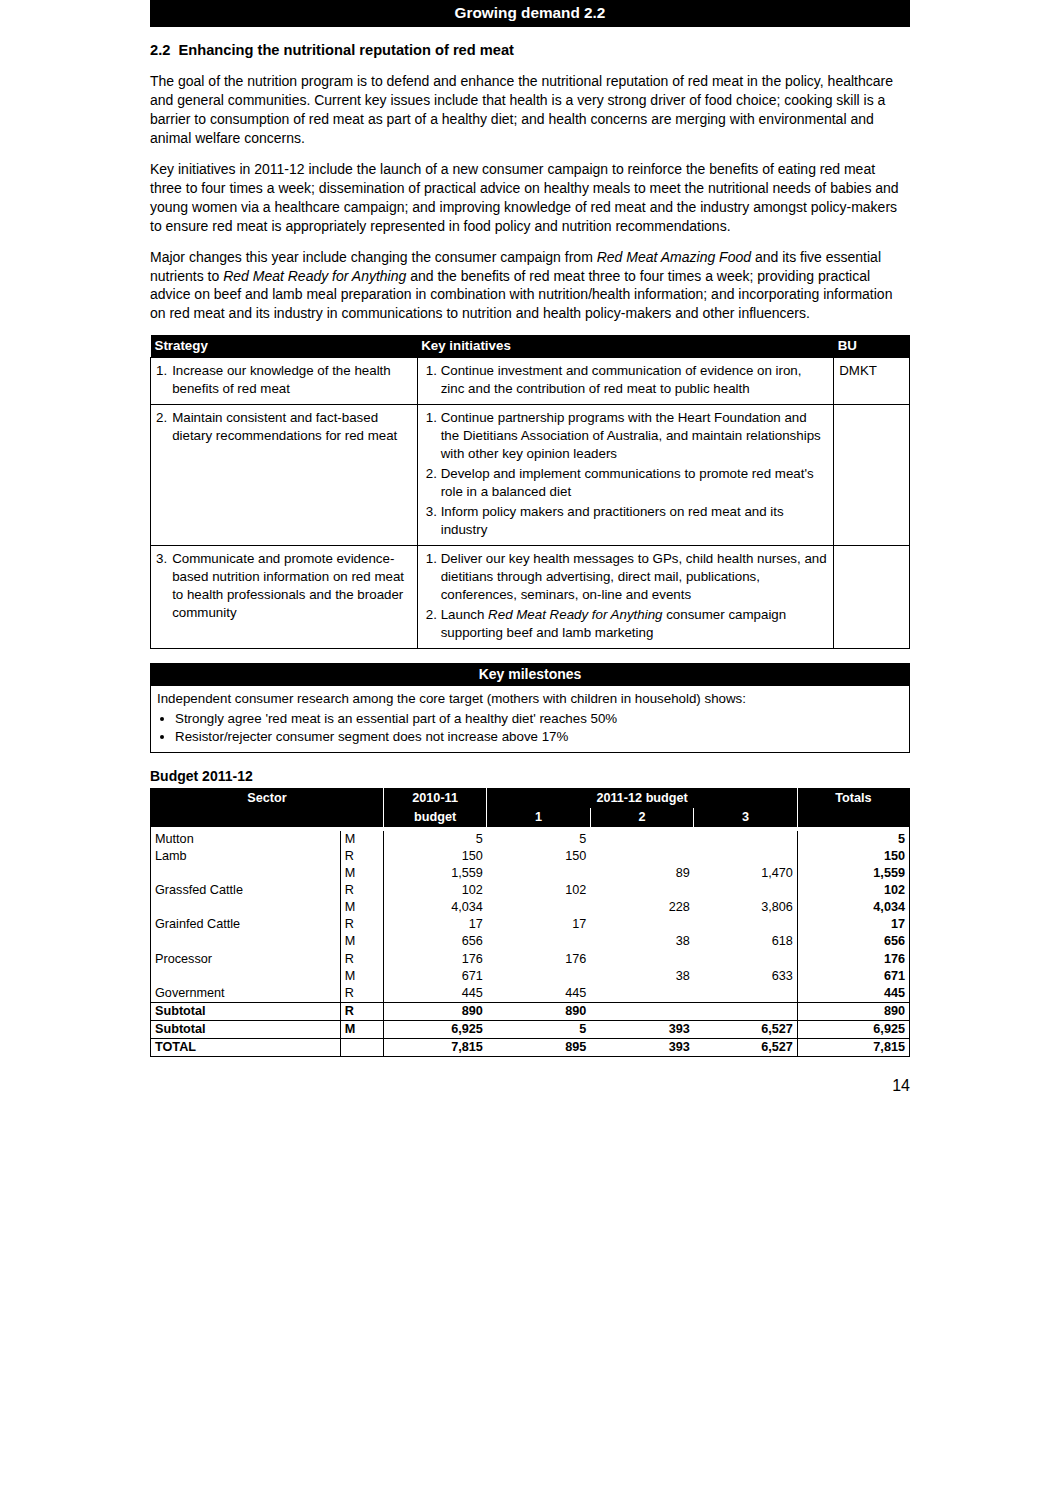Growing demand 2.2
2.2 Enhancing the nutritional reputation of red meat
The goal of the nutrition program is to defend and enhance the nutritional reputation of red meat in the policy, healthcare and general communities. Current key issues include that health is a very strong driver of food choice; cooking skill is a barrier to consumption of red meat as part of a healthy diet; and health concerns are merging with environmental and animal welfare concerns.
Key initiatives in 2011-12 include the launch of a new consumer campaign to reinforce the benefits of eating red meat three to four times a week; dissemination of practical advice on healthy meals to meet the nutritional needs of babies and young women via a healthcare campaign; and improving knowledge of red meat and the industry amongst policy-makers to ensure red meat is appropriately represented in food policy and nutrition recommendations.
Major changes this year include changing the consumer campaign from Red Meat Amazing Food and its five essential nutrients to Red Meat Ready for Anything and the benefits of red meat three to four times a week; providing practical advice on beef and lamb meal preparation in combination with nutrition/health information; and incorporating information on red meat and its industry in communications to nutrition and health policy-makers and other influencers.
| Strategy | Key initiatives | BU |
| --- | --- | --- |
| 1. | Increase our knowledge of the health benefits of red meat | Continue investment and communication of evidence on iron, zinc and the contribution of red meat to public health | DMKT |
| 2. | Maintain consistent and fact-based dietary recommendations for red meat | Continue partnership programs with the Heart Foundation and the Dietitians Association of Australia, and maintain relationships with other key opinion leaders Develop and implement communications to promote red meat's role in a balanced diet Inform policy makers and practitioners on red meat and its industry | |
| 3. | Communicate and promote evidence-based nutrition information on red meat to health professionals and the broader community | Deliver our key health messages to GPs, child health nurses, and dietitians through advertising, direct mail, publications, conferences, seminars, on-line and events Launch Red Meat Ready for Anything consumer campaign supporting beef and lamb marketing | |
Key milestones
Independent consumer research among the core target (mothers with children in household) shows:
Strongly agree 'red meat is an essential part of a healthy diet' reaches 50%
Resistor/rejecter consumer segment does not increase above 17%
Budget 2011-12
| Sector | 2010-11 | 2011-12 budget | Totals |
| --- | --- | --- | --- |
| | budget | 1 | 2 | 3 | |
| Mutton | M | 5 | 5 | | | 5 |
| Lamb | R | 150 | 150 | | | 150 |
| | M | 1,559 | | 89 | 1,470 | 1,559 |
| Grassfed Cattle | R | 102 | 102 | | | 102 |
| | M | 4,034 | | 228 | 3,806 | 4,034 |
| Grainfed Cattle | R | 17 | 17 | | | 17 |
| | M | 656 | | 38 | 618 | 656 |
| Processor | R | 176 | 176 | | | 176 |
| | M | 671 | | 38 | 633 | 671 |
| Government | R | 445 | 445 | | | 445 |
| Subtotal | R | 890 | 890 | | | 890 |
| Subtotal | M | 6,925 | 5 | 393 | 6,527 | 6,925 |
| TOTAL | | 7,815 | 895 | 393 | 6,527 | 7,815 |
14